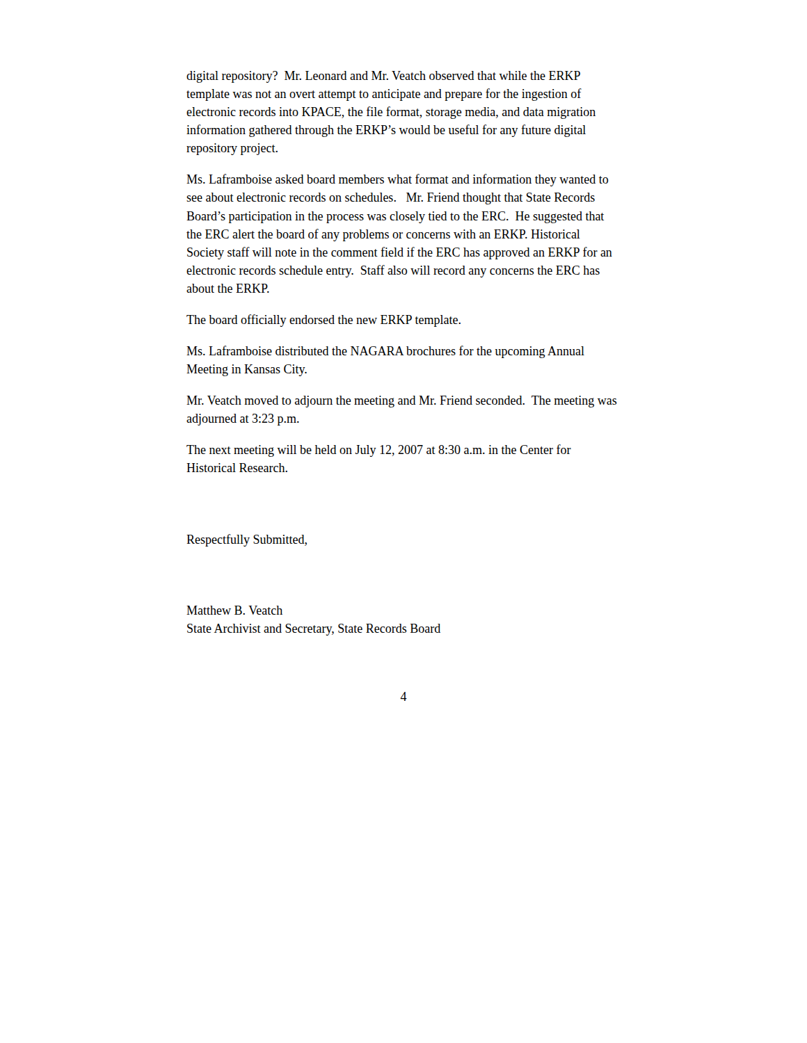digital repository? Mr. Leonard and Mr. Veatch observed that while the ERKP template was not an overt attempt to anticipate and prepare for the ingestion of electronic records into KPACE, the file format, storage media, and data migration information gathered through the ERKP’s would be useful for any future digital repository project.
Ms. Laframboise asked board members what format and information they wanted to see about electronic records on schedules. Mr. Friend thought that State Records Board’s participation in the process was closely tied to the ERC. He suggested that the ERC alert the board of any problems or concerns with an ERKP. Historical Society staff will note in the comment field if the ERC has approved an ERKP for an electronic records schedule entry. Staff also will record any concerns the ERC has about the ERKP.
The board officially endorsed the new ERKP template.
Ms. Laframboise distributed the NAGARA brochures for the upcoming Annual Meeting in Kansas City.
Mr. Veatch moved to adjourn the meeting and Mr. Friend seconded. The meeting was adjourned at 3:23 p.m.
The next meeting will be held on July 12, 2007 at 8:30 a.m. in the Center for Historical Research.
Respectfully Submitted,
Matthew B. Veatch
State Archivist and Secretary, State Records Board
4